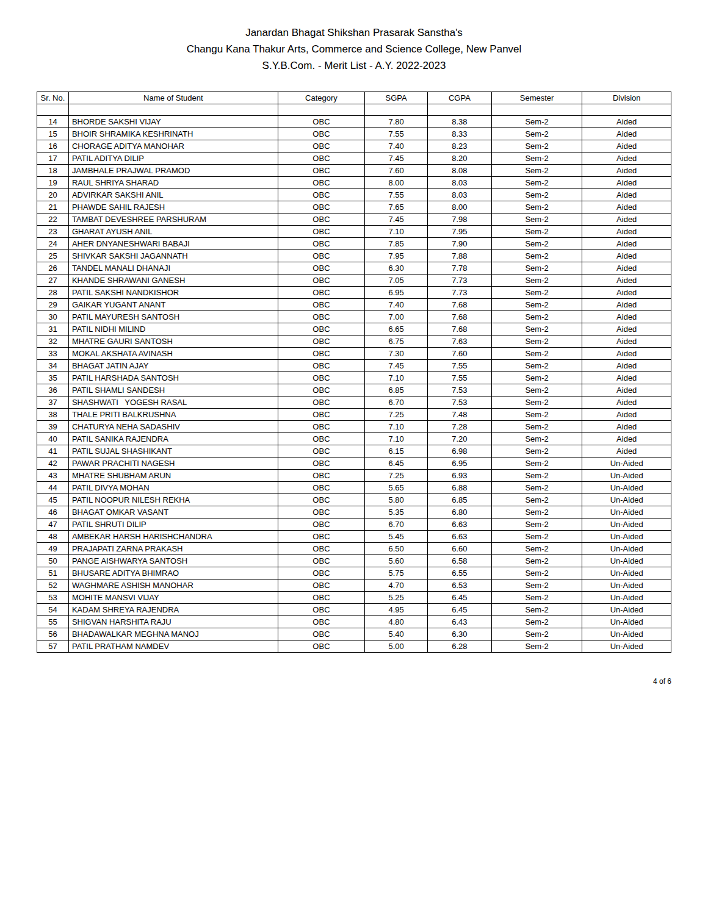Janardan Bhagat Shikshan Prasarak Sanstha's
Changu Kana Thakur Arts, Commerce and Science College, New Panvel
S.Y.B.Com. - Merit List - A.Y. 2022-2023
| Sr. No. | Name of Student | Category | SGPA | CGPA | Semester | Division |
| --- | --- | --- | --- | --- | --- | --- |
| 14 | BHORDE SAKSHI VIJAY | OBC | 7.80 | 8.38 | Sem-2 | Aided |
| 15 | BHOIR SHRAMIKA KESHRINATH | OBC | 7.55 | 8.33 | Sem-2 | Aided |
| 16 | CHORAGE ADITYA MANOHAR | OBC | 7.40 | 8.23 | Sem-2 | Aided |
| 17 | PATIL ADITYA DILIP | OBC | 7.45 | 8.20 | Sem-2 | Aided |
| 18 | JAMBHALE PRAJWAL PRAMOD | OBC | 7.60 | 8.08 | Sem-2 | Aided |
| 19 | RAUL SHRIYA SHARAD | OBC | 8.00 | 8.03 | Sem-2 | Aided |
| 20 | ADVIRKAR SAKSHI ANIL | OBC | 7.55 | 8.03 | Sem-2 | Aided |
| 21 | PHAWDE SAHIL RAJESH | OBC | 7.65 | 8.00 | Sem-2 | Aided |
| 22 | TAMBAT DEVESHREE PARSHURAM | OBC | 7.45 | 7.98 | Sem-2 | Aided |
| 23 | GHARAT AYUSH ANIL | OBC | 7.10 | 7.95 | Sem-2 | Aided |
| 24 | AHER DNYANESHWARI BABAJI | OBC | 7.85 | 7.90 | Sem-2 | Aided |
| 25 | SHIVKAR SAKSHI JAGANNATH | OBC | 7.95 | 7.88 | Sem-2 | Aided |
| 26 | TANDEL MANALI DHANAJI | OBC | 6.30 | 7.78 | Sem-2 | Aided |
| 27 | KHANDE SHRAWANI GANESH | OBC | 7.05 | 7.73 | Sem-2 | Aided |
| 28 | PATIL SAKSHI NANDKISHOR | OBC | 6.95 | 7.73 | Sem-2 | Aided |
| 29 | GAIKAR YUGANT ANANT | OBC | 7.40 | 7.68 | Sem-2 | Aided |
| 30 | PATIL MAYURESH SANTOSH | OBC | 7.00 | 7.68 | Sem-2 | Aided |
| 31 | PATIL NIDHI MILIND | OBC | 6.65 | 7.68 | Sem-2 | Aided |
| 32 | MHATRE GAURI SANTOSH | OBC | 6.75 | 7.63 | Sem-2 | Aided |
| 33 | MOKAL AKSHATA AVINASH | OBC | 7.30 | 7.60 | Sem-2 | Aided |
| 34 | BHAGAT JATIN AJAY | OBC | 7.45 | 7.55 | Sem-2 | Aided |
| 35 | PATIL HARSHADA SANTOSH | OBC | 7.10 | 7.55 | Sem-2 | Aided |
| 36 | PATIL SHAMLI SANDESH | OBC | 6.85 | 7.53 | Sem-2 | Aided |
| 37 | SHASHWATI YOGESH RASAL | OBC | 6.70 | 7.53 | Sem-2 | Aided |
| 38 | THALE PRITI BALKRUSHNA | OBC | 7.25 | 7.48 | Sem-2 | Aided |
| 39 | CHATURYA NEHA SADASHIV | OBC | 7.10 | 7.28 | Sem-2 | Aided |
| 40 | PATIL SANIKA RAJENDRA | OBC | 7.10 | 7.20 | Sem-2 | Aided |
| 41 | PATIL SUJAL SHASHIKANT | OBC | 6.15 | 6.98 | Sem-2 | Aided |
| 42 | PAWAR PRACHITI NAGESH | OBC | 6.45 | 6.95 | Sem-2 | Un-Aided |
| 43 | MHATRE SHUBHAM ARUN | OBC | 7.25 | 6.93 | Sem-2 | Un-Aided |
| 44 | PATIL DIVYA MOHAN | OBC | 5.65 | 6.88 | Sem-2 | Un-Aided |
| 45 | PATIL NOOPUR NILESH REKHA | OBC | 5.80 | 6.85 | Sem-2 | Un-Aided |
| 46 | BHAGAT OMKAR VASANT | OBC | 5.35 | 6.80 | Sem-2 | Un-Aided |
| 47 | PATIL SHRUTI DILIP | OBC | 6.70 | 6.63 | Sem-2 | Un-Aided |
| 48 | AMBEKAR HARSH HARISHCHANDRA | OBC | 5.45 | 6.63 | Sem-2 | Un-Aided |
| 49 | PRAJAPATI ZARNA PRAKASH | OBC | 6.50 | 6.60 | Sem-2 | Un-Aided |
| 50 | PANGE AISHWARYA SANTOSH | OBC | 5.60 | 6.58 | Sem-2 | Un-Aided |
| 51 | BHUSARE ADITYA BHIMRAO | OBC | 5.75 | 6.55 | Sem-2 | Un-Aided |
| 52 | WAGHMARE ASHISH MANOHAR | OBC | 4.70 | 6.53 | Sem-2 | Un-Aided |
| 53 | MOHITE MANSVI VIJAY | OBC | 5.25 | 6.45 | Sem-2 | Un-Aided |
| 54 | KADAM SHREYA RAJENDRA | OBC | 4.95 | 6.45 | Sem-2 | Un-Aided |
| 55 | SHIGVAN HARSHITA RAJU | OBC | 4.80 | 6.43 | Sem-2 | Un-Aided |
| 56 | BHADAWALKAR MEGHNA MANOJ | OBC | 5.40 | 6.30 | Sem-2 | Un-Aided |
| 57 | PATIL PRATHAM NAMDEV | OBC | 5.00 | 6.28 | Sem-2 | Un-Aided |
4 of 6